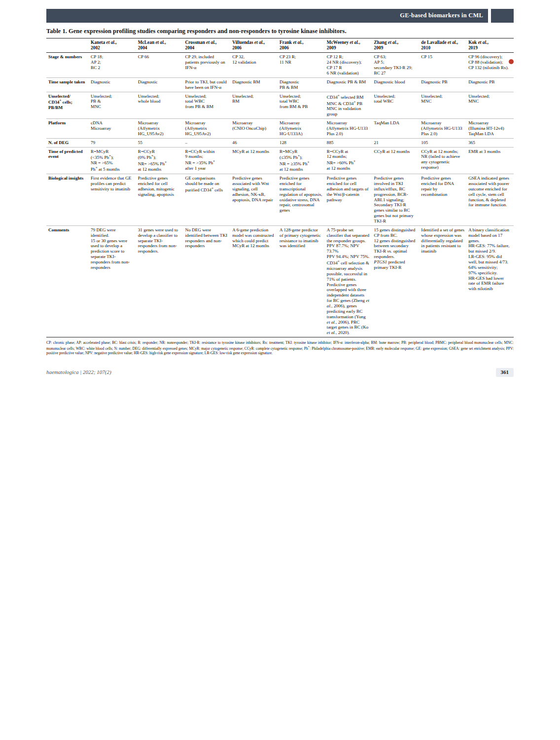GE-based biomarkers in CML
Table 1. Gene expression profiling studies comparing responders and non-responders to tyrosine kinase inhibitors.
| | Kaneta et al. , 2002 | McLean et al. , 2004 | Crossman et al. , 2004 | Villuendas et al. , 2006 | Frank et al. , 2006 | McWeeney et al. , 2009 | Zhang et al. , 2009 | de Lavallade et al. , 2010 | Kok et al. , 2019 |
| --- | --- | --- | --- | --- | --- | --- | --- | --- | --- |
| Stage & numbers | CP 18; AP 2; BC 2 | CP 66 | CP 29, included patients previously on IFN-α | CP 32, 12 validation | CP 23 R; 11 NR | CP 12 R; 24 NR (discovery); CP 17 R 6 NR (validation) | CP 63; AP 5; secondary TKI-R 29; BC 27 | CP 15 | CP 96 (discovery); CP 88 (validation); CP 132 (nilotinib Rx). |
| Time sample taken | Diagnostic | Diagnostic | Prior to TKI, but could have been on IFN-α | Diagnostic BM | Diagnostic PB & BM | Diagnostic PB & BM | Diagnostic blood | Diagnostic PB | Diagnostic PB |
| Unselected/ CD34 + cells; PB/BM | Unselected; PB & MNC | Unselected; whole blood | Unselected; total WBC from PB & BM | Unselected; BM | Unselected; total WBC from BM & PB | CD34 + selected BM MNC & CD34 + PB MNC in validation group | Unselected; total WBC | Unselected; MNC | Unselected; MNC |
| Platform | cDNA Microarray | Microarray (Affymetrix HG_U95Av2) | Microarray (Affymetrix HG_U95Av2) | Microarray (CNIO OncoChip) | Microarray (Affymetrix HG-U133A) | Microarray (Affymetrix HG-U133 Plus 2.0) | TaqMan LDA | Microarray (Affymetrix HG-U133 Plus 2.0) | Microarray (Illumina HT-12v4) TaqMan LDA |
| N. of DEG | 79 | 55 | – | 46 | 128 | 885 | 21 | 105 | 365 |
| Time of predicted event | R=MCyR (<35% Ph + ); NR = >65% Ph + at 5 months | R=CCyR (0% Ph + ); NR= >65% Ph + at 12 months | R=CCyR within 9 months; NR = >35% Ph + after 1 year | MCyR at 12 months | R=MCyR (≤35% Ph + ); NR = ≥35% Ph + at 12 months | R=CCyR at 12 months; NR= >60% Ph + at 12 months | CCyR at 12 months | CCyR at 12 months; NR (failed to achieve any cytogenetic response) | EMR at 3 months |
| Biological insights | First evidence that GE profiles can predict sensitivity to imatinib | Predictive genes enriched for cell adhesion, mitogenic signaling, apoptosis | GE comparisons should be made on purified CD34 + cells | Predictive genes associated with Wnt signaling, cell adhesion, NK-κB, apoptosis, DNA repair | Predictive genes enriched for transcriptional regulation of apoptosis, oxidative stress, DNA repair, centrosomal genes | Predictive genes enriched for cell adhesion and targets of the Wnt/β-catenin pathway | Predictive genes involved in TKI influx/efflux, BC progression, BCR-ABL1 signaling; Secondary TKI-R genes similar to BC genes but not primary TKI-R | Predictive genes enriched for DNA repair by recombination | GSEA indicated genes associated with poorer outcome enriched for cell cycle, stem cell function, & depleted for immune function. |
| Comments | 79 DEG were identified. 15 or 30 genes were used to develop a prediction score to separate TKI-responders from non-responders | 31 genes were used to develop a classifier to separate TKI-responders from non-responders. | No DEG were identified between TKI responders and non-responders | A 6-gene prediction model was constructed which could predict MCyR at 12 months | A 128-gene predictor of primary cytogenetic resistance to imatinib was identified | A 75-probe set classifier that separated the responder groups. PPV 87.7%; NPV 73.7% PPV 94.4%; NPV 75%. CD34 + cell selection & microarray analysis possible, successful in 71% of patients. Predictive genes overlapped with three independent datasets for BC genes (Zheng et al. , 2006), genes predicting early BC transformation (Yong et al. , 2006), PRC target genes in BC (Ko et al. , 2020). | 15 genes distinguished CP from BC. 12 genes distinguished between secondary TKI-R vs. optimal responders. PTGS1 predicted primary TKI-R | Identified a set of genes whose expression was differentially regulated in patients resistant to imatinib | A binary classification model based on 17 genes. HR-GES: 77% failure, but missed 2/9. LR-GES: 95% did well, but missed 4/73. 64% sensitivity; 97% specificity. HR-GES had lower rate of EMR failure with nilotinib |
CP: chronic phase; AP: accelerated phase; BC: blast crisis; R: responder; NR: nonresponder; TKI-R: resistance to tyrosine kinase inhibitors; Rx: treatment; TKI: tyrosine kinase inhibitor; IFN-α: interferon-alpha; BM: bone marrow; PB: peripheral blood; PBMC: peripheral blood mononuclear cells; MNC: mononuclear cells; WBC: white blood cells; N: number; DEG: differentially expressed genes; MCyR: major cytogenetic response; CCyR: complete cytogenetic response; Ph+: Philadelphia chromosome-positive; EMR: early molecular response; GE: gene expression; GSEA: gene set enrichment analysis; PPV: positive predictive value; NPV: negative predictive value; HR-GES: high-risk gene expression signature; LR-GES: low-risk gene expression signature.
haematologica | 2022; 107(2)
361